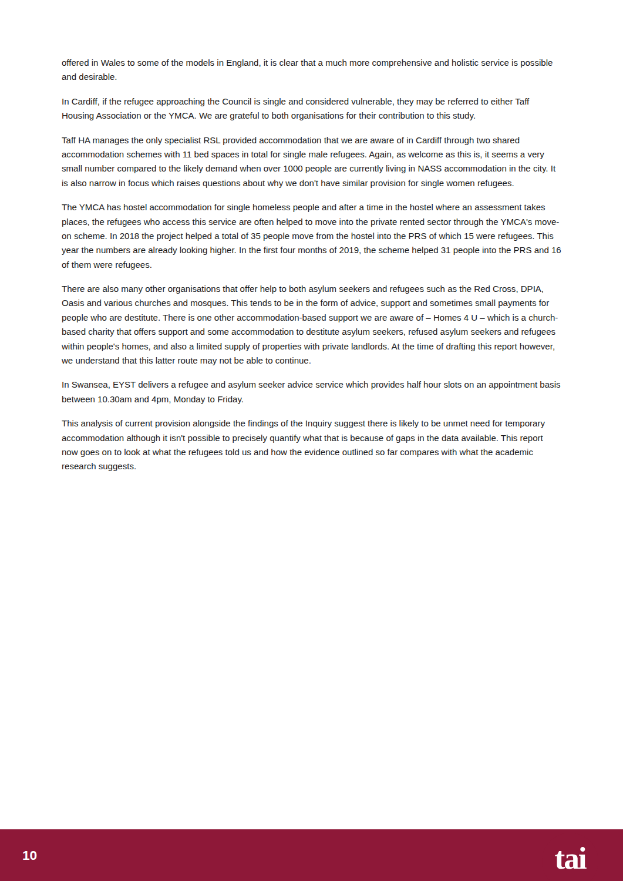offered in Wales to some of the models in England, it is clear that a much more comprehensive and holistic service is possible and desirable.
In Cardiff, if the refugee approaching the Council is single and considered vulnerable, they may be referred to either Taff Housing Association or the YMCA. We are grateful to both organisations for their contribution to this study.
Taff HA manages the only specialist RSL provided accommodation that we are aware of in Cardiff through two shared accommodation schemes with 11 bed spaces in total for single male refugees. Again, as welcome as this is, it seems a very small number compared to the likely demand when over 1000 people are currently living in NASS accommodation in the city. It is also narrow in focus which raises questions about why we don't have similar provision for single women refugees.
The YMCA has hostel accommodation for single homeless people and after a time in the hostel where an assessment takes places, the refugees who access this service are often helped to move into the private rented sector through the YMCA's move-on scheme. In 2018 the project helped a total of 35 people move from the hostel into the PRS of which 15 were refugees. This year the numbers are already looking higher. In the first four months of 2019, the scheme helped 31 people into the PRS and 16 of them were refugees.
There are also many other organisations that offer help to both asylum seekers and refugees such as the Red Cross, DPIA, Oasis and various churches and mosques. This tends to be in the form of advice, support and sometimes small payments for people who are destitute. There is one other accommodation-based support we are aware of – Homes 4 U – which is a church-based charity that offers support and some accommodation to destitute asylum seekers, refused asylum seekers and refugees within people's homes, and also a limited supply of properties with private landlords. At the time of drafting this report however, we understand that this latter route may not be able to continue.
In Swansea, EYST delivers a refugee and asylum seeker advice service which provides half hour slots on an appointment basis between 10.30am and 4pm, Monday to Friday.
This analysis of current provision alongside the findings of the Inquiry suggest there is likely to be unmet need for temporary accommodation although it isn't possible to precisely quantify what that is because of gaps in the data available. This report now goes on to look at what the refugees told us and how the evidence outlined so far compares with what the academic research suggests.
10
tai